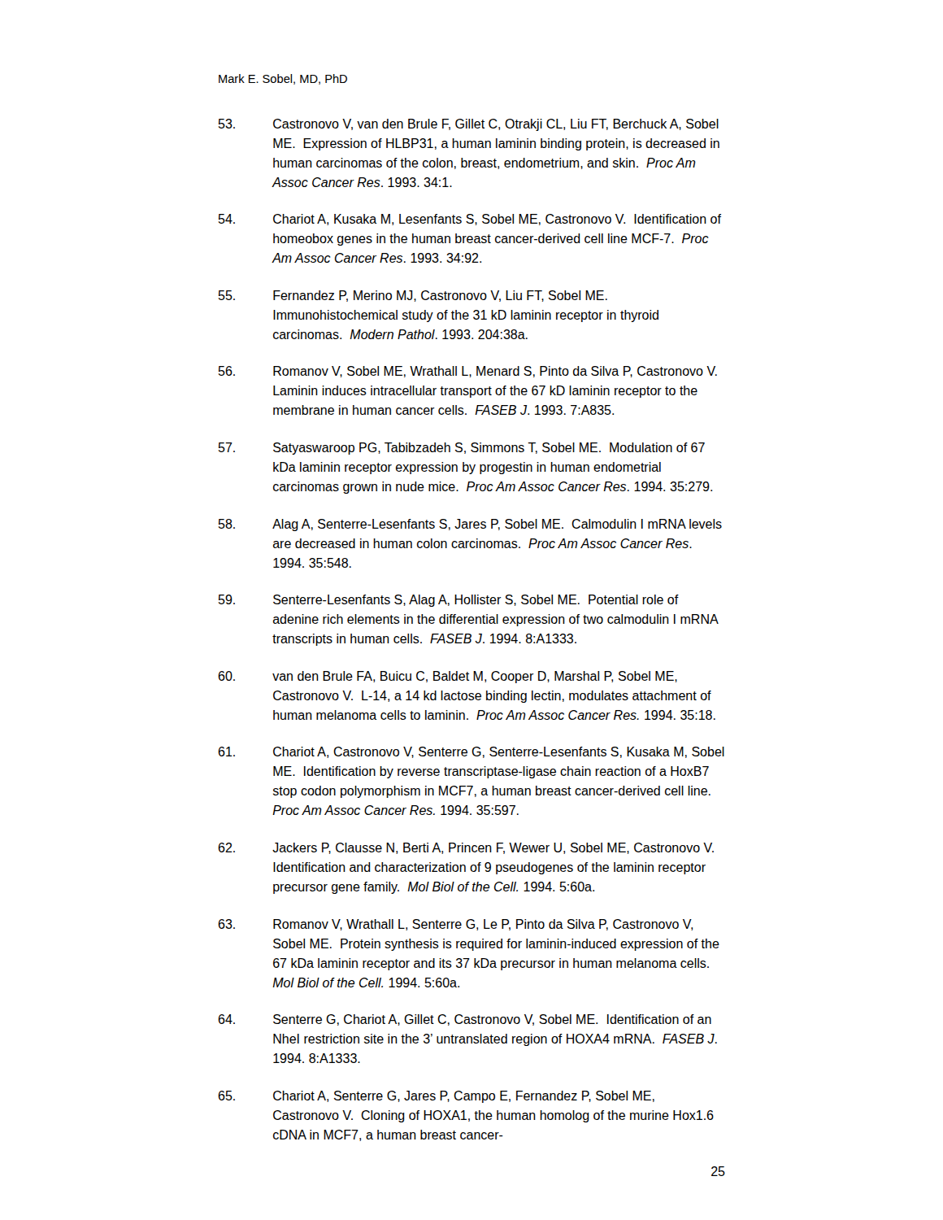Mark E. Sobel, MD, PhD
53. Castronovo V, van den Brule F, Gillet C, Otrakji CL, Liu FT, Berchuck A, Sobel ME. Expression of HLBP31, a human laminin binding protein, is decreased in human carcinomas of the colon, breast, endometrium, and skin. Proc Am Assoc Cancer Res. 1993. 34:1.
54. Chariot A, Kusaka M, Lesenfants S, Sobel ME, Castronovo V. Identification of homeobox genes in the human breast cancer-derived cell line MCF-7. Proc Am Assoc Cancer Res. 1993. 34:92.
55. Fernandez P, Merino MJ, Castronovo V, Liu FT, Sobel ME. Immunohistochemical study of the 31 kD laminin receptor in thyroid carcinomas. Modern Pathol. 1993. 204:38a.
56. Romanov V, Sobel ME, Wrathall L, Menard S, Pinto da Silva P, Castronovo V. Laminin induces intracellular transport of the 67 kD laminin receptor to the membrane in human cancer cells. FASEB J. 1993. 7:A835.
57. Satyaswaroop PG, Tabibzadeh S, Simmons T, Sobel ME. Modulation of 67 kDa laminin receptor expression by progestin in human endometrial carcinomas grown in nude mice. Proc Am Assoc Cancer Res. 1994. 35:279.
58. Alag A, Senterre-Lesenfants S, Jares P, Sobel ME. Calmodulin I mRNA levels are decreased in human colon carcinomas. Proc Am Assoc Cancer Res. 1994. 35:548.
59. Senterre-Lesenfants S, Alag A, Hollister S, Sobel ME. Potential role of adenine rich elements in the differential expression of two calmodulin I mRNA transcripts in human cells. FASEB J. 1994. 8:A1333.
60. van den Brule FA, Buicu C, Baldet M, Cooper D, Marshal P, Sobel ME, Castronovo V. L-14, a 14 kd lactose binding lectin, modulates attachment of human melanoma cells to laminin. Proc Am Assoc Cancer Res. 1994. 35:18.
61. Chariot A, Castronovo V, Senterre G, Senterre-Lesenfants S, Kusaka M, Sobel ME. Identification by reverse transcriptase-ligase chain reaction of a HoxB7 stop codon polymorphism in MCF7, a human breast cancer-derived cell line. Proc Am Assoc Cancer Res. 1994. 35:597.
62. Jackers P, Clausse N, Berti A, Princen F, Wewer U, Sobel ME, Castronovo V. Identification and characterization of 9 pseudogenes of the laminin receptor precursor gene family. Mol Biol of the Cell. 1994. 5:60a.
63. Romanov V, Wrathall L, Senterre G, Le P, Pinto da Silva P, Castronovo V, Sobel ME. Protein synthesis is required for laminin-induced expression of the 67 kDa laminin receptor and its 37 kDa precursor in human melanoma cells. Mol Biol of the Cell. 1994. 5:60a.
64. Senterre G, Chariot A, Gillet C, Castronovo V, Sobel ME. Identification of an NheI restriction site in the 3’ untranslated region of HOXA4 mRNA. FASEB J. 1994. 8:A1333.
65. Chariot A, Senterre G, Jares P, Campo E, Fernandez P, Sobel ME, Castronovo V. Cloning of HOXA1, the human homolog of the murine Hox1.6 cDNA in MCF7, a human breast cancer-
25